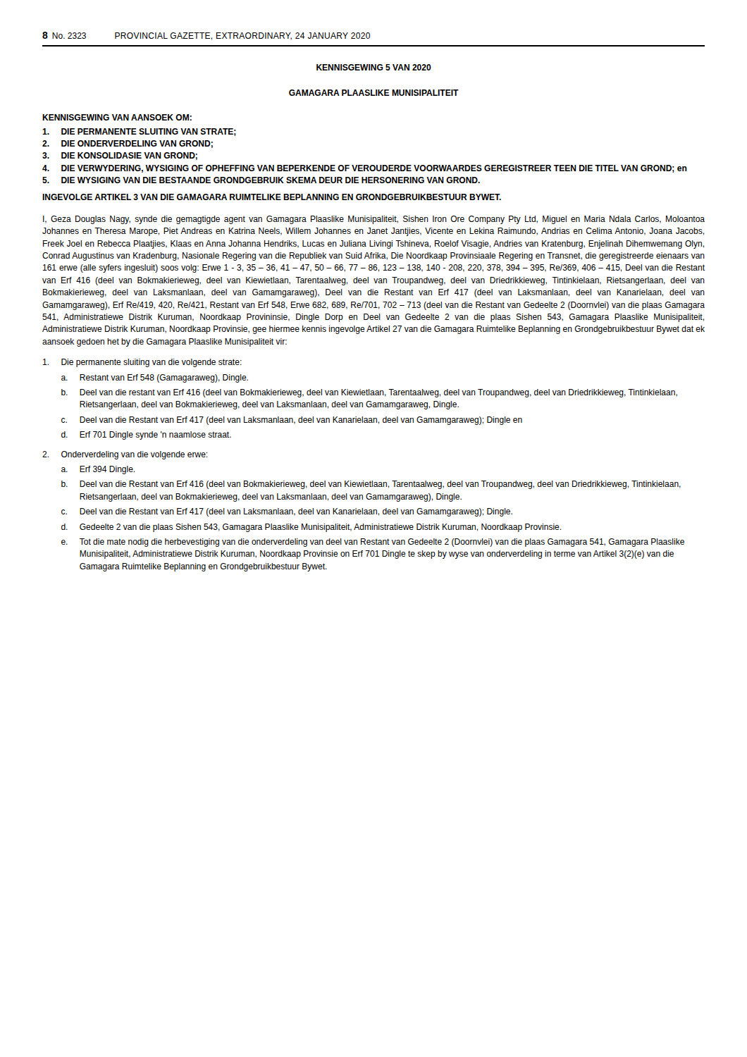8 No. 2323 PROVINCIAL GAZETTE, EXTRAORDINARY, 24 JANUARY 2020
KENNISGEWING 5 VAN 2020
GAMAGARA PLAASLIKE MUNISIPALITEIT
KENNISGEWING VAN AANSOEK OM:
1. DIE PERMANENTE SLUITING VAN STRATE;
2. DIE ONDERVERDELING VAN GROND;
3. DIE KONSOLIDASIE VAN GROND;
4. DIE VERWYDERING, WYSIGING OF OPHEFFING VAN BEPERKENDE OF VEROUDERDE VOORWAARDES GEREGISTREER TEEN DIE TITEL VAN GROND; en
5. DIE WYSIGING VAN DIE BESTAANDE GRONDGEBRUIK SKEMA DEUR DIE HERSONERING VAN GROND.
INGEVOLGE ARTIKEL 3 VAN DIE GAMAGARA RUIMTELIKE BEPLANNING EN GRONDGEBRUIKBESTUUR BYWET.
I, Geza Douglas Nagy, synde die gemagtigde agent van Gamagara Plaaslike Munisipaliteit, Sishen Iron Ore Company Pty Ltd, Miguel en Maria Ndala Carlos, Moloantoa Johannes en Theresa Marope, Piet Andreas en Katrina Neels, Willem Johannes en Janet Jantjies, Vicente en Lekina Raimundo, Andrias en Celima Antonio, Joana Jacobs, Freek Joel en Rebecca Plaatjies, Klaas en Anna Johanna Hendriks, Lucas en Juliana Livingi Tshineva, Roelof Visagie, Andries van Kratenburg, Enjelinah Dihemwemang Olyn, Conrad Augustinus van Kradenburg, Nasionale Regering van die Republiek van Suid Afrika, Die Noordkaap Provinsiaale Regering en Transnet, die geregistreerde eienaars van 161 erwe (alle syfers ingesluit) soos volg: Erwe 1 - 3, 35 – 36, 41 – 47, 50 – 66, 77 – 86, 123 – 138, 140 - 208, 220, 378, 394 – 395, Re/369, 406 – 415, Deel van die Restant van Erf 416 (deel van Bokmakierieweg, deel van Kiewietlaan, Tarentaalweg, deel van Troupandweg, deel van Driedrikkieweg, Tintinkielaan, Rietsangerlaan, deel van Bokmakierieweg, deel van Laksmanlaan, deel van Gamamgaraweg), Deel van die Restant van Erf 417 (deel van Laksmanlaan, deel van Kanarielaan, deel van Gamamgaraweg), Erf Re/419, 420, Re/421, Restant van Erf 548, Erwe 682, 689, Re/701, 702 – 713 (deel van die Restant van Gedeelte 2 (Doornvlei) van die plaas Gamagara 541, Administratiewe Distrik Kuruman, Noordkaap Provininsie, Dingle Dorp en Deel van Gedeelte 2 van die plaas Sishen 543, Gamagara Plaaslike Munisipaliteit, Administratiewe Distrik Kuruman, Noordkaap Provinsie, gee hiermee kennis ingevolge Artikel 27 van die Gamagara Ruimtelike Beplanning en Grondgebruikbestuur Bywet dat ek aansoek gedoen het by die Gamagara Plaaslike Munisipaliteit vir:
1.
Die permanente sluiting van die volgende strate:
a. Restant van Erf 548 (Gamagaraweg), Dingle.
b. Deel van die restant van Erf 416 (deel van Bokmakierieweg, deel van Kiewietlaan, Tarentaalweg, deel van Troupandweg, deel van Driedrikkieweg, Tintinkielaan, Rietsangerlaan, deel van Bokmakierieweg, deel van Laksmanlaan, deel van Gamamgaraweg, Dingle.
c. Deel van die Restant van Erf 417 (deel van Laksmanlaan, deel van Kanarielaan, deel van Gamamgaraweg); Dingle en
d. Erf 701 Dingle synde 'n naamlose straat.
2.
Onderverdeling van die volgende erwe:
a. Erf 394 Dingle.
b. Deel van die Restant van Erf 416 (deel van Bokmakierieweg, deel van Kiewietlaan, Tarentaalweg, deel van Troupandweg, deel van Driedrikkieweg, Tintinkielaan, Rietsangerlaan, deel van Bokmakierieweg, deel van Laksmanlaan, deel van Gamamgaraweg), Dingle.
c. Deel van die Restant van Erf 417 (deel van Laksmanlaan, deel van Kanarielaan, deel van Gamamgaraweg); Dingle.
d. Gedeelte 2 van die plaas Sishen 543, Gamagara Plaaslike Munisipaliteit, Administratiewe Distrik Kuruman, Noordkaap Provinsie.
e. Tot die mate nodig die herbevestiging van die onderverdeling van deel van Restant van Gedeelte 2 (Doornvlei) van die plaas Gamagara 541, Gamagara Plaaslike Munisipaliteit, Administratiewe Distrik Kuruman, Noordkaap Provinsie on Erf 701 Dingle te skep by wyse van onderverdeling in terme van Artikel 3(2)(e) van die Gamagara Ruimtelike Beplanning en Grondgebruikbestuur Bywet.